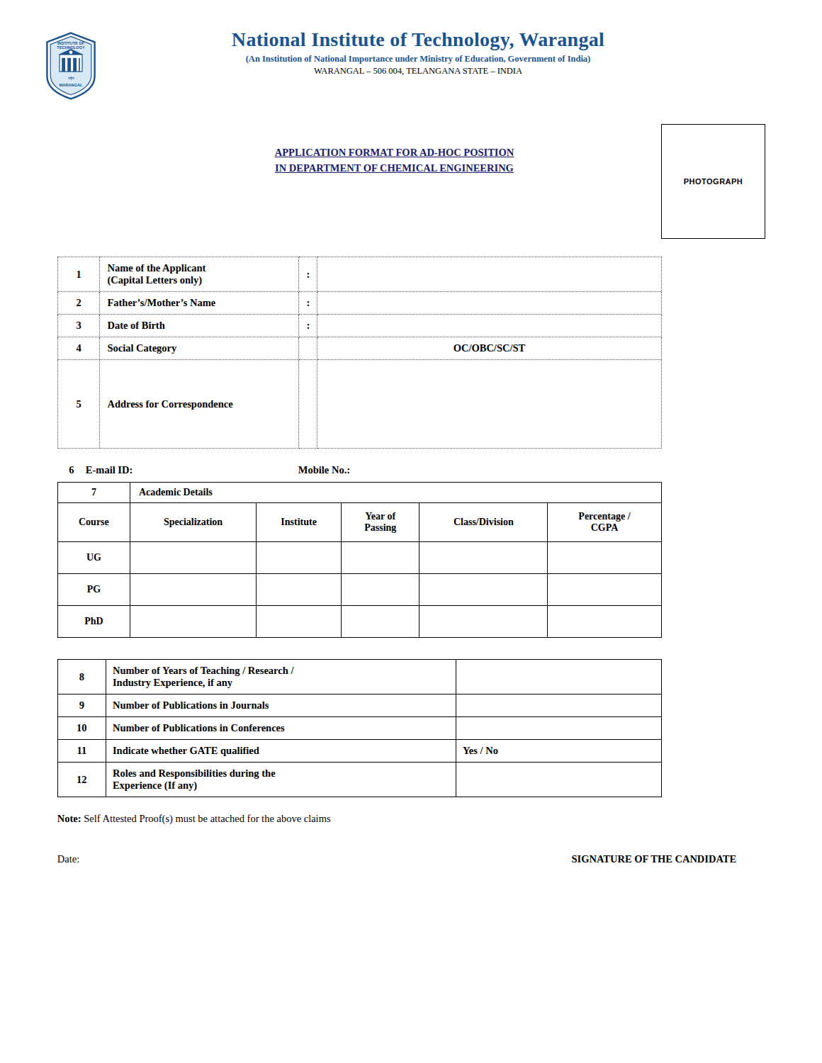INSTITUTE OF TECHNOLOGY राष्ट्रीय WARANGAL
National Institute of Technology, Warangal
(An Institution of National Importance under Ministry of Education, Government of India)
WARANGAL – 506 004, TELANGANA STATE – INDIA
Application Format for Ad-hoc Position
in Department of Chemical Engineering
PHOTOGRAPH
| 1 | Name of the Applicant (Capital Letters only) | : | |
| 2 | Father’s/Mother’s Name | : | |
| 3 | Date of Birth | : | |
| 4 | Social Category | | OC/OBC/SC/ST |
| 5 | Address for Correspondence | | |
6 E-mail ID: Mobile No.:
| 7 | Academic Details |
| Course | Specialization | Institute | Year of Passing | Class/Division | Percentage / CGPA |
| UG | | | | | |
| PG | | | | | |
| PhD | | | | | |
| 8 | Number of Years of Teaching / Research / Industry Experience, if any | |
| 9 | Number of Publications in Journals | |
| 10 | Number of Publications in Conferences | |
| 11 | Indicate whether GATE qualified | Yes / No |
| 12 | Roles and Responsibilities during the Experience (If any) | |
Note: Self Attested Proof(s) must be attached for the above claims
Date:
SIGNATURE OF THE CANDIDATE